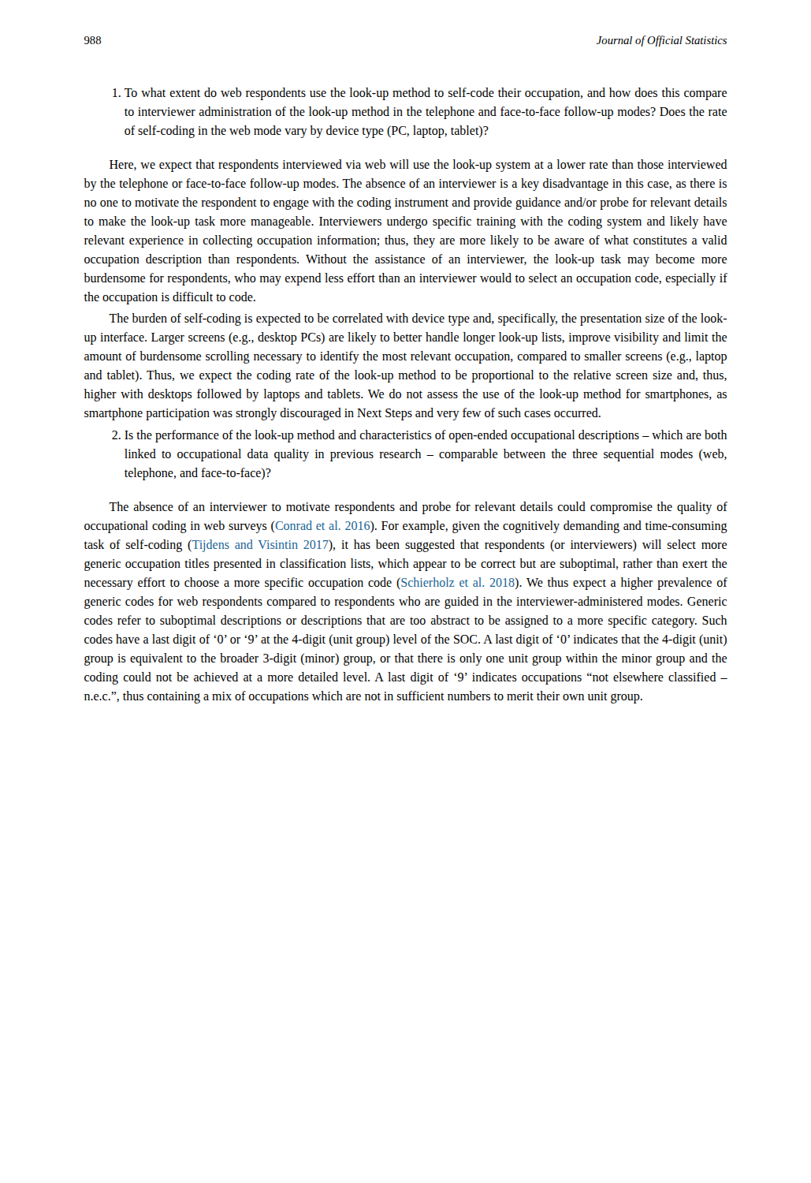988 Journal of Official Statistics
To what extent do web respondents use the look-up method to self-code their occupation, and how does this compare to interviewer administration of the look-up method in the telephone and face-to-face follow-up modes? Does the rate of self-coding in the web mode vary by device type (PC, laptop, tablet)?
Here, we expect that respondents interviewed via web will use the look-up system at a lower rate than those interviewed by the telephone or face-to-face follow-up modes. The absence of an interviewer is a key disadvantage in this case, as there is no one to motivate the respondent to engage with the coding instrument and provide guidance and/or probe for relevant details to make the look-up task more manageable. Interviewers undergo specific training with the coding system and likely have relevant experience in collecting occupation information; thus, they are more likely to be aware of what constitutes a valid occupation description than respondents. Without the assistance of an interviewer, the look-up task may become more burdensome for respondents, who may expend less effort than an interviewer would to select an occupation code, especially if the occupation is difficult to code.
The burden of self-coding is expected to be correlated with device type and, specifically, the presentation size of the look-up interface. Larger screens (e.g., desktop PCs) are likely to better handle longer look-up lists, improve visibility and limit the amount of burdensome scrolling necessary to identify the most relevant occupation, compared to smaller screens (e.g., laptop and tablet). Thus, we expect the coding rate of the look-up method to be proportional to the relative screen size and, thus, higher with desktops followed by laptops and tablets. We do not assess the use of the look-up method for smartphones, as smartphone participation was strongly discouraged in Next Steps and very few of such cases occurred.
Is the performance of the look-up method and characteristics of open-ended occupational descriptions – which are both linked to occupational data quality in previous research – comparable between the three sequential modes (web, telephone, and face-to-face)?
The absence of an interviewer to motivate respondents and probe for relevant details could compromise the quality of occupational coding in web surveys (Conrad et al. 2016). For example, given the cognitively demanding and time-consuming task of self-coding (Tijdens and Visintin 2017), it has been suggested that respondents (or interviewers) will select more generic occupation titles presented in classification lists, which appear to be correct but are suboptimal, rather than exert the necessary effort to choose a more specific occupation code (Schierholz et al. 2018). We thus expect a higher prevalence of generic codes for web respondents compared to respondents who are guided in the interviewer-administered modes. Generic codes refer to suboptimal descriptions or descriptions that are too abstract to be assigned to a more specific category. Such codes have a last digit of ‘0’ or ‘9’ at the 4-digit (unit group) level of the SOC. A last digit of ‘0’ indicates that the 4-digit (unit) group is equivalent to the broader 3-digit (minor) group, or that there is only one unit group within the minor group and the coding could not be achieved at a more detailed level. A last digit of ‘9’ indicates occupations “not elsewhere classified – n.e.c.”, thus containing a mix of occupations which are not in sufficient numbers to merit their own unit group.